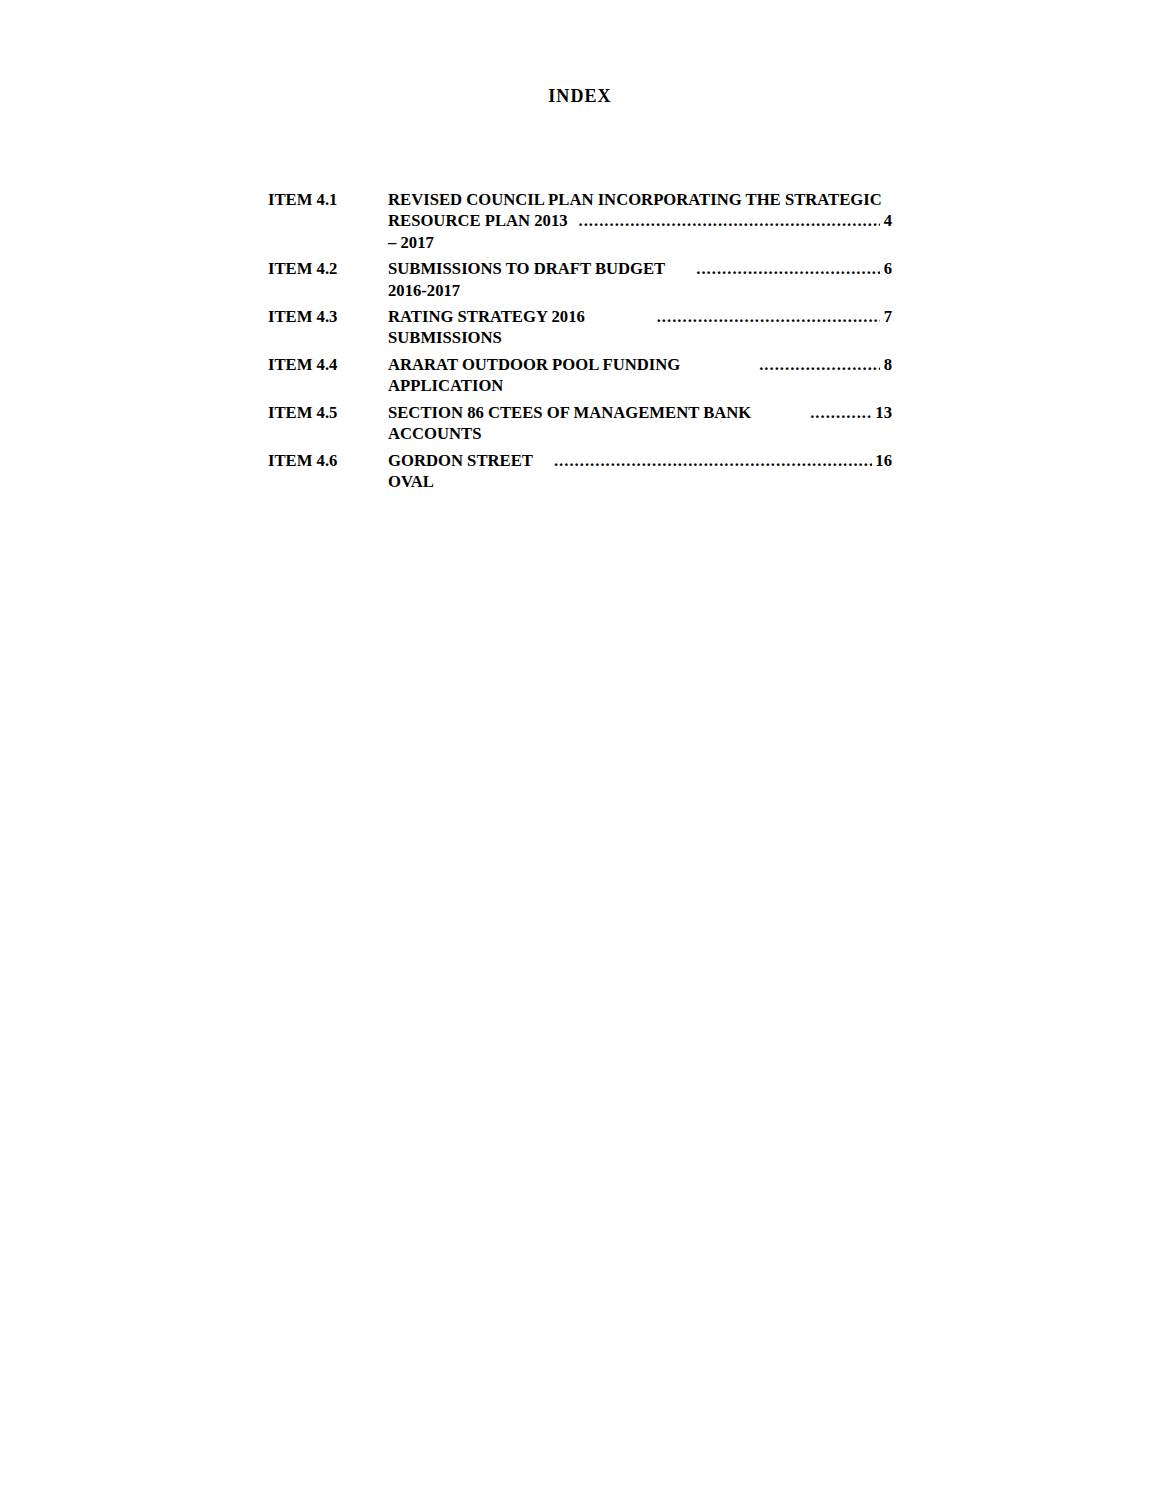INDEX
| ITEM 4.1 | REVISED COUNCIL PLAN INCORPORATING THE STRATEGIC RESOURCE PLAN 2013 – 2017 ....................................................................... 4 |
| ITEM 4.2 | SUBMISSIONS TO DRAFT BUDGET 2016-2017 ......................................... 6 |
| ITEM 4.3 | RATING STRATEGY 2016 SUBMISSIONS ................................................... 7 |
| ITEM 4.4 | ARARAT OUTDOOR POOL FUNDING APPLICATION .......................... 8 |
| ITEM 4.5 | SECTION 86 CTEES OF MANAGEMENT BANK ACCOUNTS ............. 13 |
| ITEM 4.6 | GORDON STREET OVAL ......................................................................... 16 |